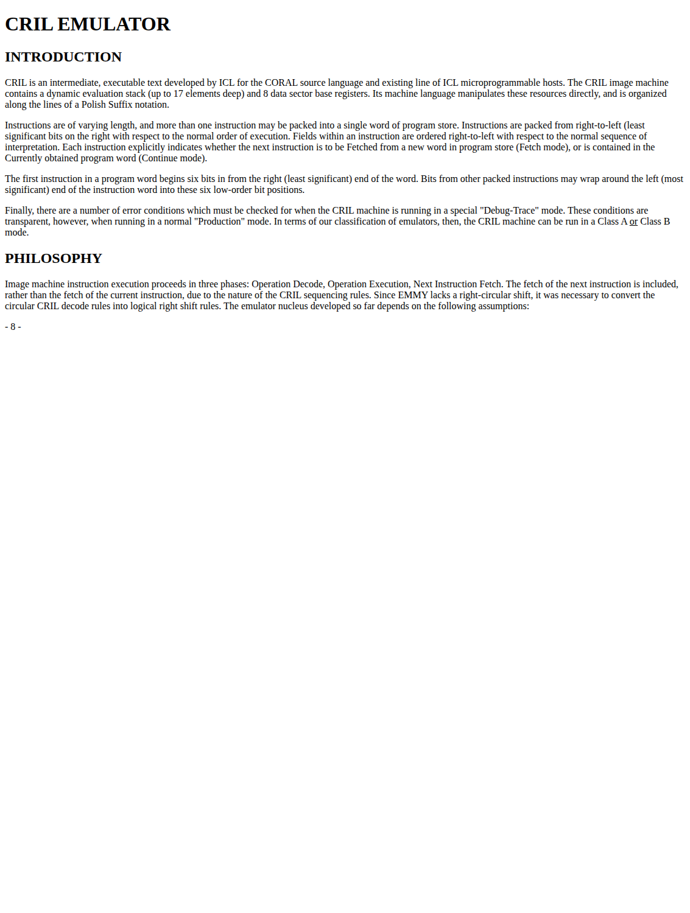CRIL EMULATOR
INTRODUCTION
CRIL is an intermediate, executable text developed by ICL for the CORAL source language and existing line of ICL microprogrammable hosts. The CRIL image machine contains a dynamic evaluation stack (up to 17 elements deep) and 8 data sector base registers. Its machine language manipulates these resources directly, and is organized along the lines of a Polish Suffix notation.
Instructions are of varying length, and more than one instruction may be packed into a single word of program store. Instructions are packed from right-to-left (least significant bits on the right with respect to the normal order of execution. Fields within an instruction are ordered right-to-left with respect to the normal sequence of interpretation. Each instruction explicitly indicates whether the next instruction is to be Fetched from a new word in program store (Fetch mode), or is contained in the Currently obtained program word (Continue mode).
The first instruction in a program word begins six bits in from the right (least significant) end of the word. Bits from other packed instructions may wrap around the left (most significant) end of the instruction word into these six low-order bit positions.
Finally, there are a number of error conditions which must be checked for when the CRIL machine is running in a special "Debug-Trace" mode. These conditions are transparent, however, when running in a normal "Production" mode. In terms of our classification of emulators, then, the CRIL machine can be run in a Class A or Class B mode.
PHILOSOPHY
Image machine instruction execution proceeds in three phases: Operation Decode, Operation Execution, Next Instruction Fetch. The fetch of the next instruction is included, rather than the fetch of the current instruction, due to the nature of the CRIL sequencing rules. Since EMMY lacks a right-circular shift, it was necessary to convert the circular CRIL decode rules into logical right shift rules. The emulator nucleus developed so far depends on the following assumptions:
- 8 -